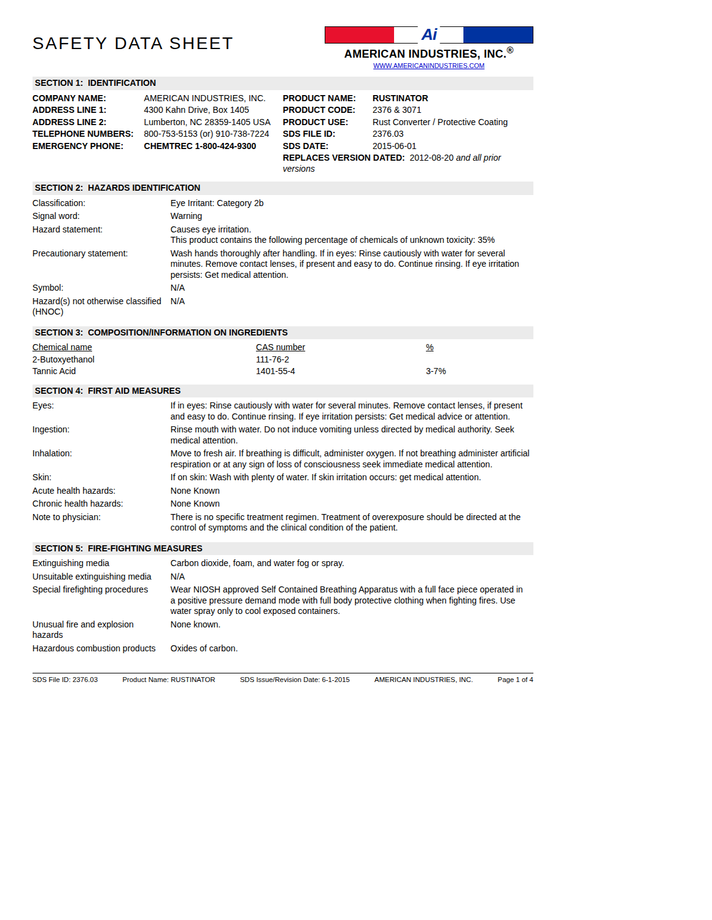SAFETY DATA SHEET
Ai
AMERICAN INDUSTRIES, INC.®
WWW.AMERICANINDUSTRIES.COM
SECTION 1: IDENTIFICATION
| / COMPANY NAME: / AMERICAN INDUSTRIES, INC. / / ADDRESS LINE 1: / 4300 Kahn Drive, Box 1405 / / ADDRESS LINE 2: / Lumberton, NC 28359-1405 USA / / TELEPHONE NUMBERS: / 800-753-5153 (or) 910-738-7224 / / EMERGENCY PHONE: / CHEMTREC 1-800-424-9300 / | / PRODUCT NAME: / RUSTINATOR / / PRODUCT CODE: / 2376 & 3071 / / PRODUCT USE: / Rust Converter / Protective Coating / / SDS FILE ID: / 2376.03 / / SDS DATE: / 2015-06-01 / / REPLACES VERSION DATED: 2012-08-20 and all prior versions / |
SECTION 2: HAZARDS IDENTIFICATION
| Classification: | Eye Irritant: Category 2b |
| Signal word: | Warning |
| Hazard statement: | Causes eye irritation. This product contains the following percentage of chemicals of unknown toxicity: 35% |
| Precautionary statement: | Wash hands thoroughly after handling. If in eyes: Rinse cautiously with water for several minutes. Remove contact lenses, if present and easy to do. Continue rinsing. If eye irritation persists: Get medical attention. |
| Symbol: | N/A |
| Hazard(s) not otherwise classified (HNOC) | N/A |
SECTION 3: COMPOSITION/INFORMATION ON INGREDIENTS
| Chemical name | CAS number | % |
| --- | --- | --- |
| 2-Butoxyethanol | 111-76-2 | |
| Tannic Acid | 1401-55-4 | 3-7% |
SECTION 4: FIRST AID MEASURES
| Eyes: | If in eyes: Rinse cautiously with water for several minutes. Remove contact lenses, if present and easy to do. Continue rinsing. If eye irritation persists: Get medical advice or attention. |
| Ingestion: | Rinse mouth with water. Do not induce vomiting unless directed by medical authority. Seek medical attention. |
| Inhalation: | Move to fresh air. If breathing is difficult, administer oxygen. If not breathing administer artificial respiration or at any sign of loss of consciousness seek immediate medical attention. |
| Skin: | If on skin: Wash with plenty of water. If skin irritation occurs: get medical attention. |
| Acute health hazards: | None Known |
| Chronic health hazards: | None Known |
| Note to physician: | There is no specific treatment regimen. Treatment of overexposure should be directed at the control of symptoms and the clinical condition of the patient. |
SECTION 5: FIRE-FIGHTING MEASURES
| Extinguishing media | Carbon dioxide, foam, and water fog or spray. |
| Unsuitable extinguishing media | N/A |
| Special firefighting procedures | Wear NIOSH approved Self Contained Breathing Apparatus with a full face piece operated in a positive pressure demand mode with full body protective clothing when fighting fires. Use water spray only to cool exposed containers. |
| Unusual fire and explosion hazards | None known. |
| Hazardous combustion products | Oxides of carbon. |
SDS File ID: 2376.03 Product Name: RUSTINATOR SDS Issue/Revision Date: 6-1-2015 AMERICAN INDUSTRIES, INC. Page 1 of 4